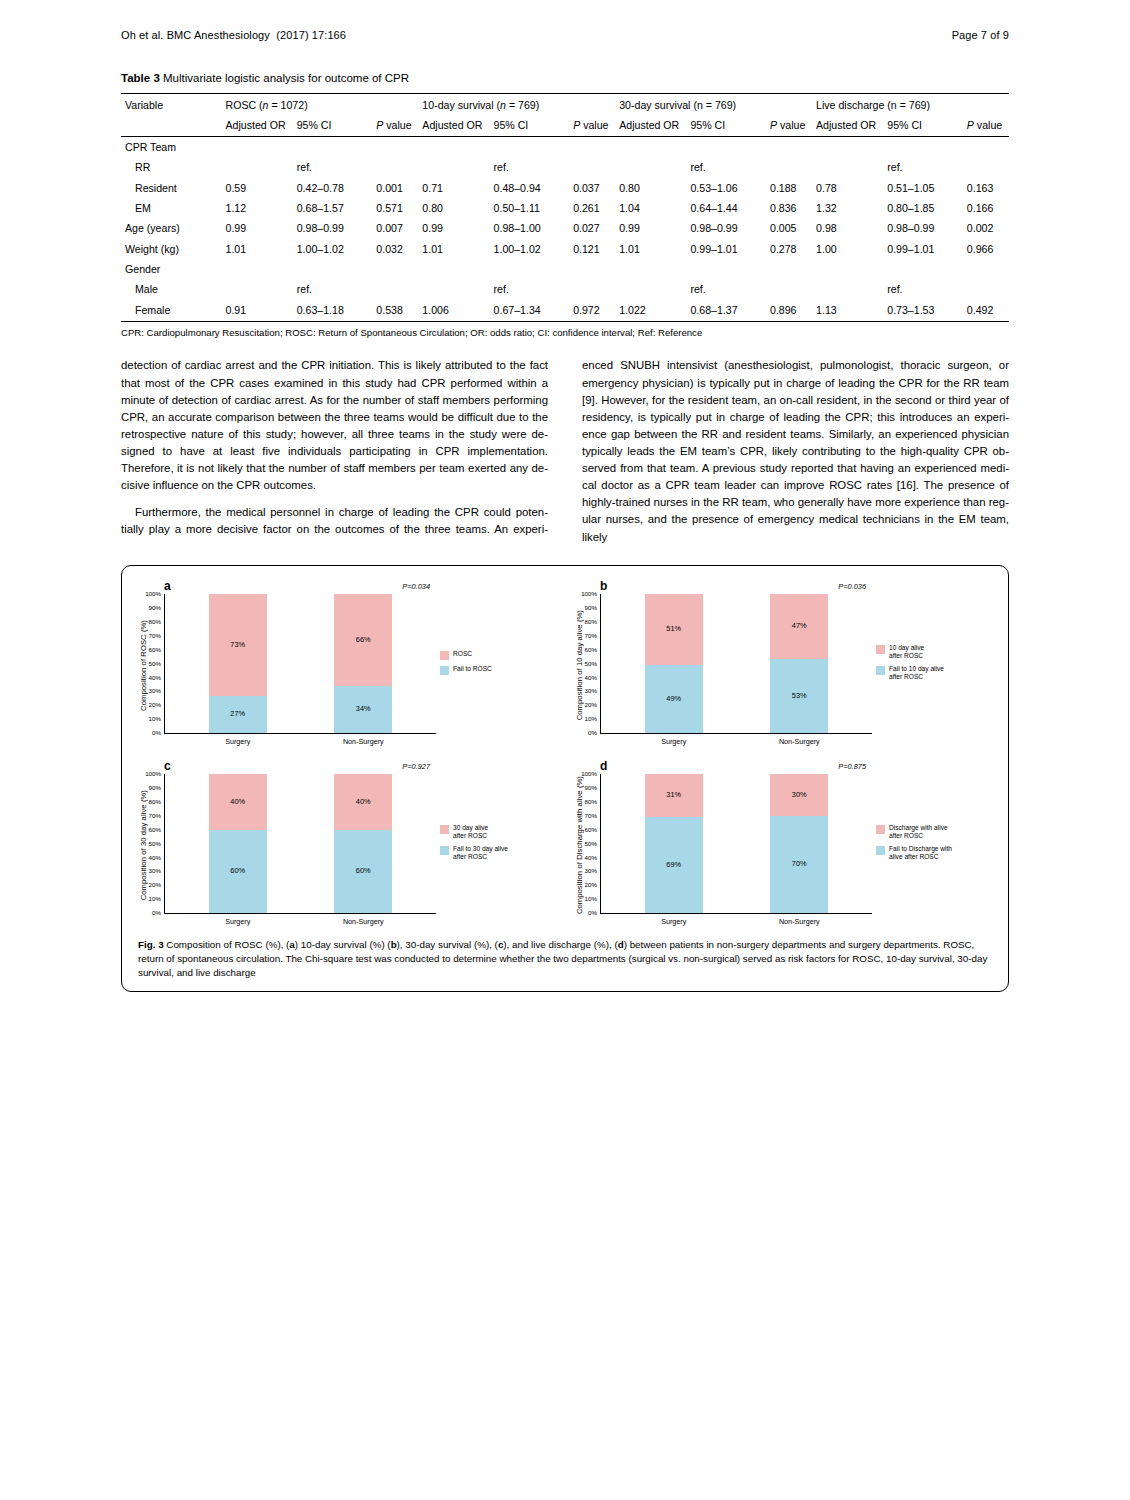Oh et al. BMC Anesthesiology (2017) 17:166
Page 7 of 9
Table 3 Multivariate logistic analysis for outcome of CPR
| Variable | ROSC ( n = 1072) | 10-day survival ( n = 769) | 30-day survival (n = 769) | Live discharge (n = 769) |
| --- | --- | --- | --- | --- |
| | Adjusted OR | 95% CI | P value | Adjusted OR | 95% CI | P value | Adjusted OR | 95% CI | P value | Adjusted OR | 95% CI | P value |
| CPR Team | | | | | | | | | | | | |
| RR | | ref. | | | ref. | | | ref. | | | ref. | |
| Resident | 0.59 | 0.42–0.78 | 0.001 | 0.71 | 0.48–0.94 | 0.037 | 0.80 | 0.53–1.06 | 0.188 | 0.78 | 0.51–1.05 | 0.163 |
| EM | 1.12 | 0.68–1.57 | 0.571 | 0.80 | 0.50–1.11 | 0.261 | 1.04 | 0.64–1.44 | 0.836 | 1.32 | 0.80–1.85 | 0.166 |
| Age (years) | 0.99 | 0.98–0.99 | 0.007 | 0.99 | 0.98–1.00 | 0.027 | 0.99 | 0.98–0.99 | 0.005 | 0.98 | 0.98–0.99 | 0.002 |
| Weight (kg) | 1.01 | 1.00–1.02 | 0.032 | 1.01 | 1.00–1.02 | 0.121 | 1.01 | 0.99–1.01 | 0.278 | 1.00 | 0.99–1.01 | 0.966 |
| Gender | | | | | | | | | | | | |
| Male | | ref. | | | ref. | | | ref. | | | ref. | |
| Female | 0.91 | 0.63–1.18 | 0.538 | 1.006 | 0.67–1.34 | 0.972 | 1.022 | 0.68–1.37 | 0.896 | 1.13 | 0.73–1.53 | 0.492 |
CPR: Cardiopulmonary Resuscitation; ROSC: Return of Spontaneous Circulation; OR: odds ratio; CI: confidence interval; Ref: Reference
detection of cardiac arrest and the CPR initiation. This is likely attributed to the fact that most of the CPR cases examined in this study had CPR performed within a minute of detection of cardiac arrest. As for the number of staff members performing CPR, an accurate comparison between the three teams would be difficult due to the retrospective nature of this study; however, all three teams in the study were designed to have at least five individuals participating in CPR implementation. Therefore, it is not likely that the number of staff members per team exerted any decisive influence on the CPR outcomes.
Furthermore, the medical personnel in charge of leading the CPR could potentially play a more decisive factor on the outcomes of the three teams. An experienced SNUBH intensivist (anesthesiologist, pulmonologist, thoracic surgeon, or emergency physician) is typically put in charge of leading the CPR for the RR team [9]. However, for the resident team, an on-call resident, in the second or third year of residency, is typically put in charge of leading the CPR; this introduces an experience gap between the RR and resident teams. Similarly, an experienced physician typically leads the EM team’s CPR, likely contributing to the high-quality CPR observed from that team. A previous study reported that having an experienced medical doctor as a CPR team leader can improve ROSC rates [16]. The presence of highly-trained nurses in the RR team, who generally have more experience than regular nurses, and the presence of emergency medical technicians in the EM team, likely
a
Composition of ROSC (%)
100% 90% 80% 70% 60% 50% 40% 30% 20% 10% 0%
P=0.034
73%
27%
66%
34%
Surgery Non-Surgery
ROSC
Fail to ROSC
b
Composition of 10 day alive (%)
100% 90% 80% 70% 60% 50% 40% 30% 20% 10% 0%
P=0.036
51%
49%
47%
53%
Surgery Non-Surgery
10 day alive
after ROSC
Fail to 10 day alive
after ROSC
c
Composition of 30 day alive (%)
100% 90% 80% 70% 60% 50% 40% 30% 20% 10% 0%
P=0.927
40%
60%
40%
60%
Surgery Non-Surgery
30 day alive
after ROSC
Fail to 30 day alive
after ROSC
d
Composition of Discharge with alive (%)
100% 90% 80% 70% 60% 50% 40% 30% 20% 10% 0%
P=0.875
31%
69%
30%
70%
Surgery Non-Surgery
Discharge with alive
after ROSC
Fail to Discharge with
alive after ROSC
Fig. 3 Composition of ROSC (%), (a) 10-day survival (%) (b), 30-day survival (%), (c), and live discharge (%), (d) between patients in non-surgery departments and surgery departments. ROSC, return of spontaneous circulation. The Chi-square test was conducted to determine whether the two departments (surgical vs. non-surgical) served as risk factors for ROSC, 10-day survival, 30-day survival, and live discharge